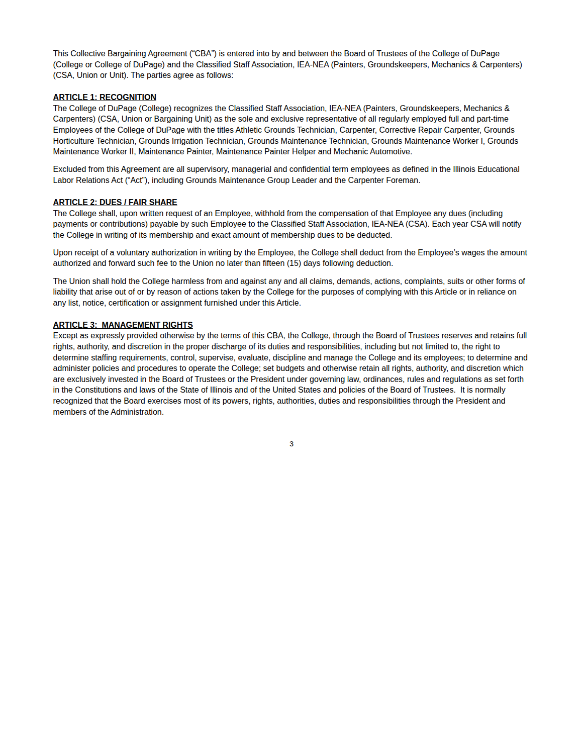This Collective Bargaining Agreement (“CBA”) is entered into by and between the Board of Trustees of the College of DuPage (College or College of DuPage) and the Classified Staff Association, IEA-NEA (Painters, Groundskeepers, Mechanics & Carpenters) (CSA, Union or Unit). The parties agree as follows:
Article 1: Recognition
The College of DuPage (College) recognizes the Classified Staff Association, IEA-NEA (Painters, Groundskeepers, Mechanics & Carpenters) (CSA, Union or Bargaining Unit) as the sole and exclusive representative of all regularly employed full and part-time Employees of the College of DuPage with the titles Athletic Grounds Technician, Carpenter, Corrective Repair Carpenter, Grounds Horticulture Technician, Grounds Irrigation Technician, Grounds Maintenance Technician, Grounds Maintenance Worker I, Grounds Maintenance Worker II, Maintenance Painter, Maintenance Painter Helper and Mechanic Automotive.
Excluded from this Agreement are all supervisory, managerial and confidential term employees as defined in the Illinois Educational Labor Relations Act (“Act”), including Grounds Maintenance Group Leader and the Carpenter Foreman.
Article 2: Dues / Fair Share
The College shall, upon written request of an Employee, withhold from the compensation of that Employee any dues (including payments or contributions) payable by such Employee to the Classified Staff Association, IEA-NEA (CSA). Each year CSA will notify the College in writing of its membership and exact amount of membership dues to be deducted.
Upon receipt of a voluntary authorization in writing by the Employee, the College shall deduct from the Employee’s wages the amount authorized and forward such fee to the Union no later than fifteen (15) days following deduction.
The Union shall hold the College harmless from and against any and all claims, demands, actions, complaints, suits or other forms of liability that arise out of or by reason of actions taken by the College for the purposes of complying with this Article or in reliance on any list, notice, certification or assignment furnished under this Article.
Article 3: Management Rights
Except as expressly provided otherwise by the terms of this CBA, the College, through the Board of Trustees reserves and retains full rights, authority, and discretion in the proper discharge of its duties and responsibilities, including but not limited to, the right to determine staffing requirements, control, supervise, evaluate, discipline and manage the College and its employees; to determine and administer policies and procedures to operate the College; set budgets and otherwise retain all rights, authority, and discretion which are exclusively invested in the Board of Trustees or the President under governing law, ordinances, rules and regulations as set forth in the Constitutions and laws of the State of Illinois and of the United States and policies of the Board of Trustees. It is normally recognized that the Board exercises most of its powers, rights, authorities, duties and responsibilities through the President and members of the Administration.
3